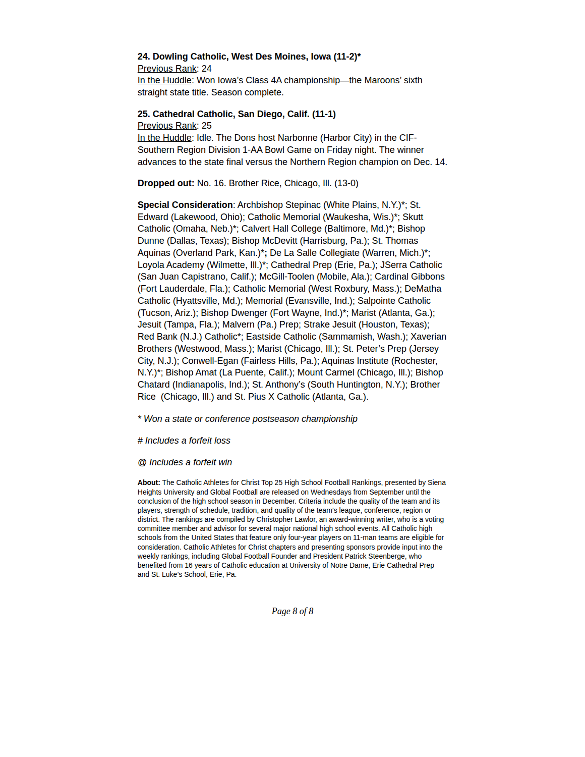24. Dowling Catholic, West Des Moines, Iowa (11-2)*
Previous Rank: 24
In the Huddle: Won Iowa’s Class 4A championship—the Maroons’ sixth straight state title. Season complete.
25. Cathedral Catholic, San Diego, Calif. (11-1)
Previous Rank: 25
In the Huddle: Idle. The Dons host Narbonne (Harbor City) in the CIF-Southern Region Division 1-AA Bowl Game on Friday night. The winner advances to the state final versus the Northern Region champion on Dec. 14.
Dropped out: No. 16. Brother Rice, Chicago, Ill. (13-0)
Special Consideration: Archbishop Stepinac (White Plains, N.Y.)*; St. Edward (Lakewood, Ohio); Catholic Memorial (Waukesha, Wis.)*; Skutt Catholic (Omaha, Neb.)*; Calvert Hall College (Baltimore, Md.)*; Bishop Dunne (Dallas, Texas); Bishop McDevitt (Harrisburg, Pa.); St. Thomas Aquinas (Overland Park, Kan.)*; De La Salle Collegiate (Warren, Mich.)*; Loyola Academy (Wilmette, Ill.)*; Cathedral Prep (Erie, Pa.); JSerra Catholic (San Juan Capistrano, Calif.); McGill-Toolen (Mobile, Ala.); Cardinal Gibbons (Fort Lauderdale, Fla.); Catholic Memorial (West Roxbury, Mass.); DeMatha Catholic (Hyattsville, Md.); Memorial (Evansville, Ind.); Salpointe Catholic (Tucson, Ariz.); Bishop Dwenger (Fort Wayne, Ind.)*; Marist (Atlanta, Ga.); Jesuit (Tampa, Fla.); Malvern (Pa.) Prep; Strake Jesuit (Houston, Texas); Red Bank (N.J.) Catholic*; Eastside Catholic (Sammamish, Wash.); Xaverian Brothers (Westwood, Mass.); Marist (Chicago, Ill.); St. Peter’s Prep (Jersey City, N.J.); Conwell-Egan (Fairless Hills, Pa.); Aquinas Institute (Rochester, N.Y.)*; Bishop Amat (La Puente, Calif.); Mount Carmel (Chicago, Ill.); Bishop Chatard (Indianapolis, Ind.); St. Anthony’s (South Huntington, N.Y.); Brother Rice (Chicago, Ill.) and St. Pius X Catholic (Atlanta, Ga.).
* Won a state or conference postseason championship
# Includes a forfeit loss
@ Includes a forfeit win
About: The Catholic Athletes for Christ Top 25 High School Football Rankings, presented by Siena Heights University and Global Football are released on Wednesdays from September until the conclusion of the high school season in December. Criteria include the quality of the team and its players, strength of schedule, tradition, and quality of the team’s league, conference, region or district. The rankings are compiled by Christopher Lawlor, an award-winning writer, who is a voting committee member and advisor for several major national high school events. All Catholic high schools from the United States that feature only four-year players on 11-man teams are eligible for consideration. Catholic Athletes for Christ chapters and presenting sponsors provide input into the weekly rankings, including Global Football Founder and President Patrick Steenberge, who benefited from 16 years of Catholic education at University of Notre Dame, Erie Cathedral Prep and St. Luke’s School, Erie, Pa.
Page 8 of 8